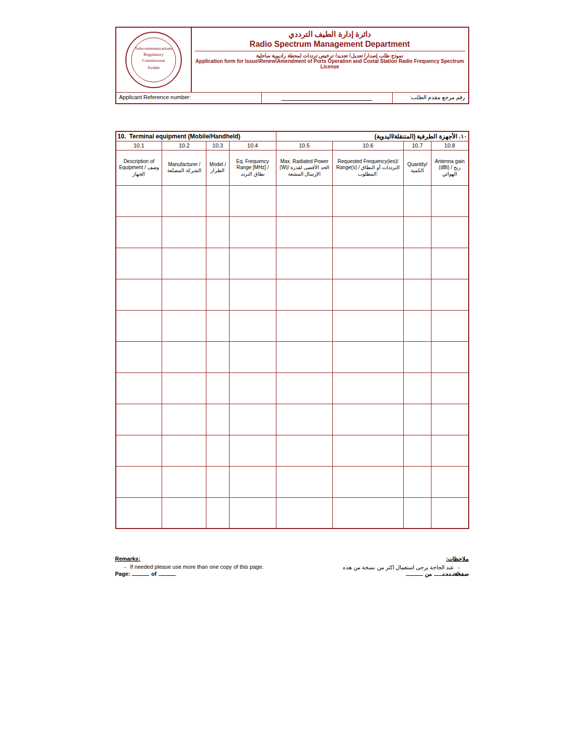دائرة إدارة الطيف الترددي
Radio Spectrum Management Department
نموذج طلب إصدار/ تعديل/ تجديد/ ترخيص ترددات لمحطة راديوية ساحلية
Application form for Issue\Renew\Amendment of Ports Operation and Costal Station Radio Frequency Spectrum License
Applicant Reference number:
رقم مرجع مقدم الطلب:
| 10. Terminal equipment (Mobile/Handheld) | ١٠. الأجهزة الطرفية (المتنقلة/اليدوية) |
| 10.1 | 10.2 | 10.3 | 10.4 | 10.5 | 10.6 | 10.7 | 10.8 |
| Description of Equipment / وصف الجهاز | Manufacturer / الشركة المصنّعة | Model / الطراز | Eq. Frequency Range [MHz] / نطاق التردد | Max. Radiated Power (W)/ الحد الأقصى لقدرة الإرسال المشعة | Requested Frequency(ies)/ Range(s) / الترددات أو النطاق المطلوب: | Quantity/ الكمية | Antenna gain (dBi) / ربح الهوائي |
Remarks:
If needed please use more than one copy of this page.
ملاحظات:
عند الحاجة يرجى استعمال اكثر من نسخة من هذه الصفحة.
Page: of
صفحة: من